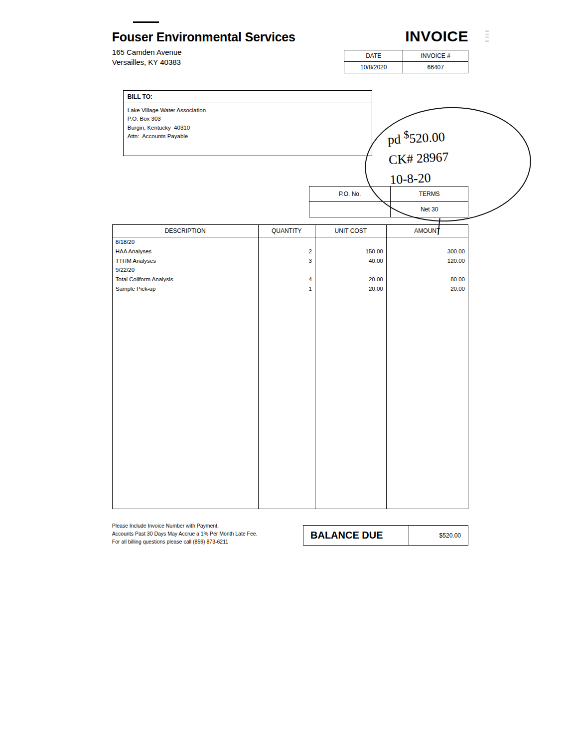|| ||| ||
Fouser Environmental Services
165 Camden Avenue
Versailles, KY 40383
INVOICE
| DATE | INVOICE # |
| --- | --- |
| 10/8/2020 | 66407 |
BILL TO:
Lake Village Water Association
P.O. Box 303
Burgin, Kentucky 40310
Attn: Accounts Payable
pd $520.00
CK# 28967
10-8-20
| P.O. No. | TERMS |
| --- | --- |
| | Net 30 |
| DESCRIPTION | QUANTITY | UNIT COST | AMOUNT |
| --- | --- | --- | --- |
| 8/18/20 | | | |
| HAA Analyses | 2 | 150.00 | 300.00 |
| TTHM Analyses | 3 | 40.00 | 120.00 |
| 9/22/20 | | | |
| Total Coliform Analysis | 4 | 20.00 | 80.00 |
| Sample Pick-up | 1 | 20.00 | 20.00 |
Please Include Invoice Number with Payment.
Accounts Past 30 Days May Accrue a 1% Per Month Late Fee.
For all billing questions please call (859) 873-6211
BALANCE DUE
$520.00